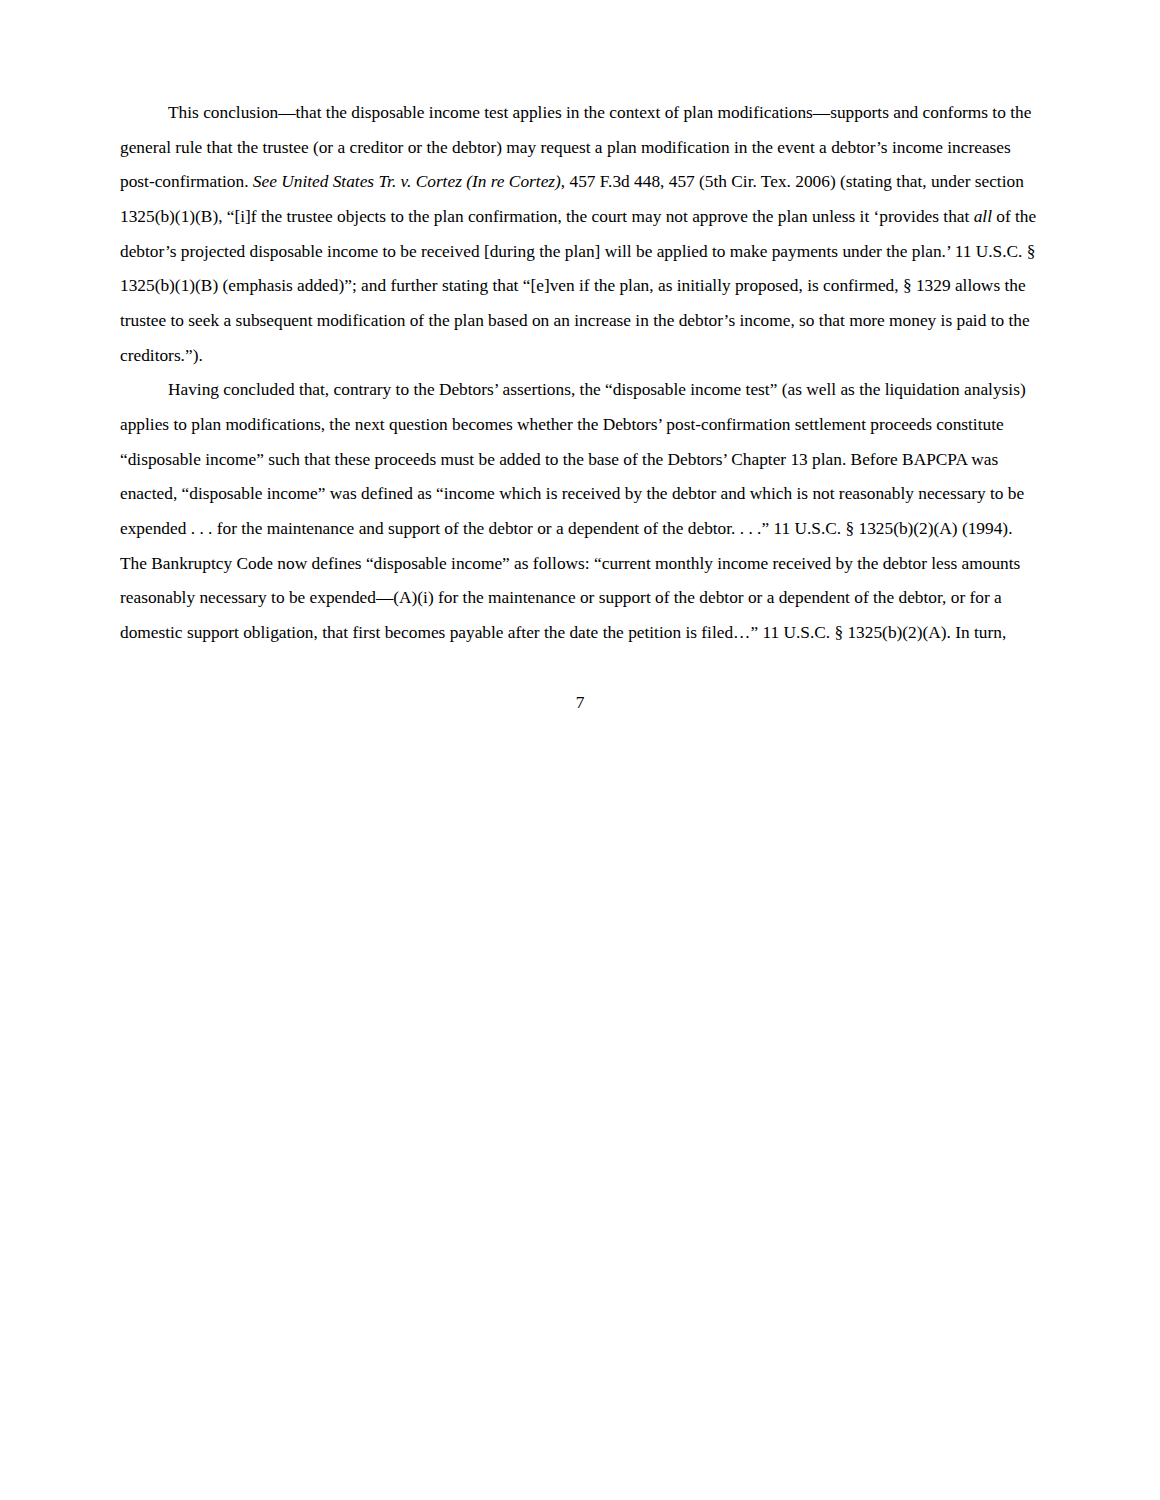This conclusion—that the disposable income test applies in the context of plan modifications—supports and conforms to the general rule that the trustee (or a creditor or the debtor) may request a plan modification in the event a debtor’s income increases post-confirmation. See United States Tr. v. Cortez (In re Cortez), 457 F.3d 448, 457 (5th Cir. Tex. 2006) (stating that, under section 1325(b)(1)(B), “[i]f the trustee objects to the plan confirmation, the court may not approve the plan unless it ‘provides that all of the debtor’s projected disposable income to be received [during the plan] will be applied to make payments under the plan.’ 11 U.S.C. § 1325(b)(1)(B) (emphasis added)”; and further stating that “[e]ven if the plan, as initially proposed, is confirmed, § 1329 allows the trustee to seek a subsequent modification of the plan based on an increase in the debtor’s income, so that more money is paid to the creditors.”).
Having concluded that, contrary to the Debtors’ assertions, the “disposable income test” (as well as the liquidation analysis) applies to plan modifications, the next question becomes whether the Debtors’ post-confirmation settlement proceeds constitute “disposable income” such that these proceeds must be added to the base of the Debtors’ Chapter 13 plan. Before BAPCPA was enacted, “disposable income” was defined as “income which is received by the debtor and which is not reasonably necessary to be expended . . . for the maintenance and support of the debtor or a dependent of the debtor. . . .” 11 U.S.C. § 1325(b)(2)(A) (1994). The Bankruptcy Code now defines “disposable income” as follows: “current monthly income received by the debtor less amounts reasonably necessary to be expended—(A)(i) for the maintenance or support of the debtor or a dependent of the debtor, or for a domestic support obligation, that first becomes payable after the date the petition is filed…” 11 U.S.C. § 1325(b)(2)(A). In turn,
7